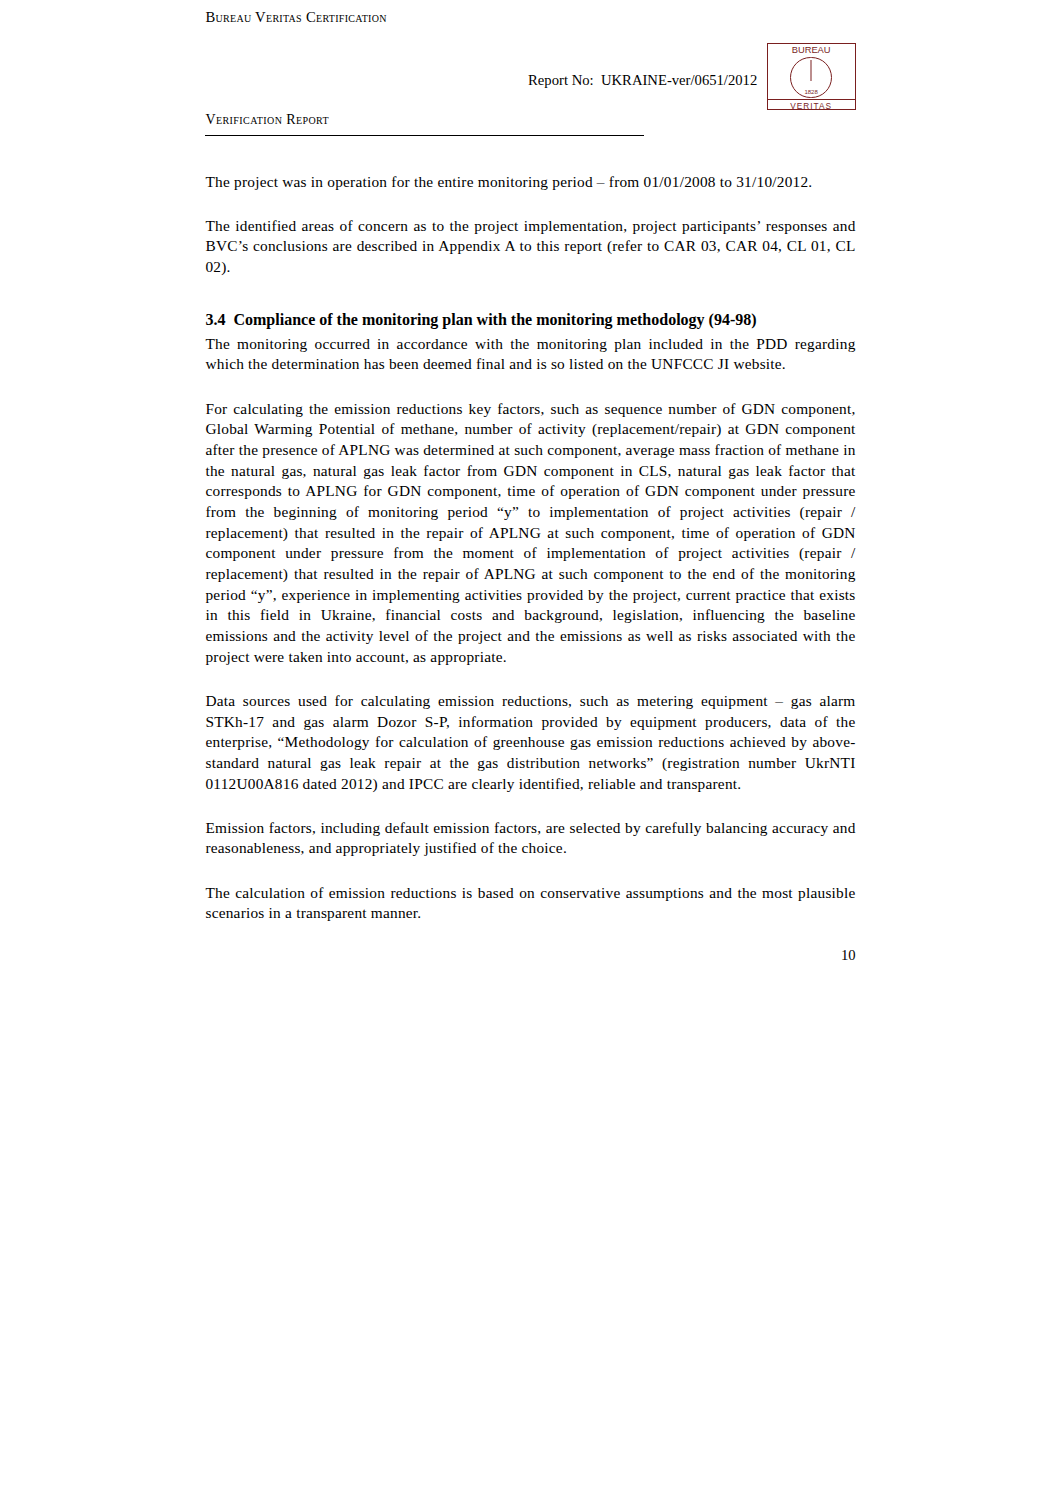Bureau Veritas Certification
Report No: UKRAINE-ver/0651/2012
BUREAU
VERITAS
Verification Report
The project was in operation for the entire monitoring period – from 01/01/2008 to 31/10/2012.
The identified areas of concern as to the project implementation, project participants’ responses and BVC’s conclusions are described in Appendix A to this report (refer to CAR 03, CAR 04, CL 01, CL 02).
3.4 Compliance of the monitoring plan with the monitoring methodology (94-98)
The monitoring occurred in accordance with the monitoring plan included in the PDD regarding which the determination has been deemed final and is so listed on the UNFCCC JI website.
For calculating the emission reductions key factors, such as sequence number of GDN component, Global Warming Potential of methane, number of activity (replacement/repair) at GDN component after the presence of APLNG was determined at such component, average mass fraction of methane in the natural gas, natural gas leak factor from GDN component in CLS, natural gas leak factor that corresponds to APLNG for GDN component, time of operation of GDN component under pressure from the beginning of monitoring period “y” to implementation of project activities (repair / replacement) that resulted in the repair of APLNG at such component, time of operation of GDN component under pressure from the moment of implementation of project activities (repair / replacement) that resulted in the repair of APLNG at such component to the end of the monitoring period “y”, experience in implementing activities provided by the project, current practice that exists in this field in Ukraine, financial costs and background, legislation, influencing the baseline emissions and the activity level of the project and the emissions as well as risks associated with the project were taken into account, as appropriate.
Data sources used for calculating emission reductions, such as metering equipment – gas alarm STKh-17 and gas alarm Dozor S-P, information provided by equipment producers, data of the enterprise, “Methodology for calculation of greenhouse gas emission reductions achieved by above-standard natural gas leak repair at the gas distribution networks” (registration number UkrNTI 0112U00A816 dated 2012) and IPCC are clearly identified, reliable and transparent.
Emission factors, including default emission factors, are selected by carefully balancing accuracy and reasonableness, and appropriately justified of the choice.
The calculation of emission reductions is based on conservative assumptions and the most plausible scenarios in a transparent manner.
10